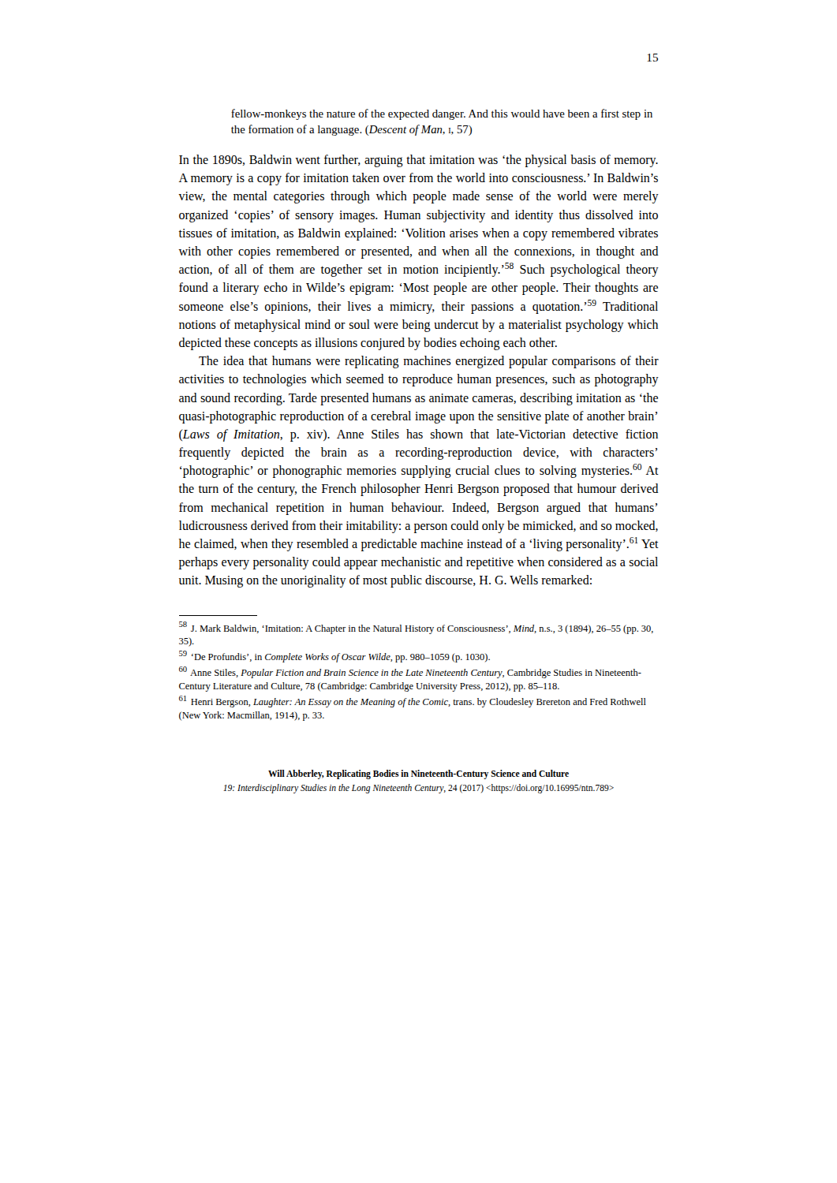15
fellow-monkeys the nature of the expected danger. And this would have been a first step in the formation of a language. (Descent of Man, i, 57)
In the 1890s, Baldwin went further, arguing that imitation was ‘the physical basis of memory. A memory is a copy for imitation taken over from the world into consciousness.’ In Baldwin’s view, the mental categories through which people made sense of the world were merely organized ‘copies’ of sensory images. Human subjectivity and identity thus dissolved into tissues of imitation, as Baldwin explained: ‘Volition arises when a copy remembered vibrates with other copies remembered or presented, and when all the connexions, in thought and action, of all of them are together set in motion incipiently.’58 Such psychological theory found a literary echo in Wilde’s epigram: ‘Most people are other people. Their thoughts are someone else’s opinions, their lives a mimicry, their passions a quotation.’59 Traditional notions of metaphysical mind or soul were being undercut by a materialist psychology which depicted these concepts as illusions conjured by bodies echoing each other.
The idea that humans were replicating machines energized popular comparisons of their activities to technologies which seemed to reproduce human presences, such as photography and sound recording. Tarde presented humans as animate cameras, describing imitation as ‘the quasi-photographic reproduction of a cerebral image upon the sensitive plate of another brain’ (Laws of Imitation, p. xiv). Anne Stiles has shown that late-Victorian detective fiction frequently depicted the brain as a recording-reproduction device, with characters’ ‘photographic’ or phonographic memories supplying crucial clues to solving mysteries.60 At the turn of the century, the French philosopher Henri Bergson proposed that humour derived from mechanical repetition in human behaviour. Indeed, Bergson argued that humans’ ludicrousness derived from their imitability: a person could only be mimicked, and so mocked, he claimed, when they resembled a predictable machine instead of a ‘living personality’.61 Yet perhaps every personality could appear mechanistic and repetitive when considered as a social unit. Musing on the unoriginality of most public discourse, H. G. Wells remarked:
58 J. Mark Baldwin, ‘Imitation: A Chapter in the Natural History of Consciousness’, Mind, n.s., 3 (1894), 26–55 (pp. 30, 35).
59 ‘De Profundis’, in Complete Works of Oscar Wilde, pp. 980–1059 (p. 1030).
60 Anne Stiles, Popular Fiction and Brain Science in the Late Nineteenth Century, Cambridge Studies in Nineteenth-Century Literature and Culture, 78 (Cambridge: Cambridge University Press, 2012), pp. 85–118.
61 Henri Bergson, Laughter: An Essay on the Meaning of the Comic, trans. by Cloudesley Brereton and Fred Rothwell (New York: Macmillan, 1914), p. 33.
Will Abberley, Replicating Bodies in Nineteenth-Century Science and Culture
19: Interdisciplinary Studies in the Long Nineteenth Century, 24 (2017) <https://doi.org/10.16995/ntn.789>